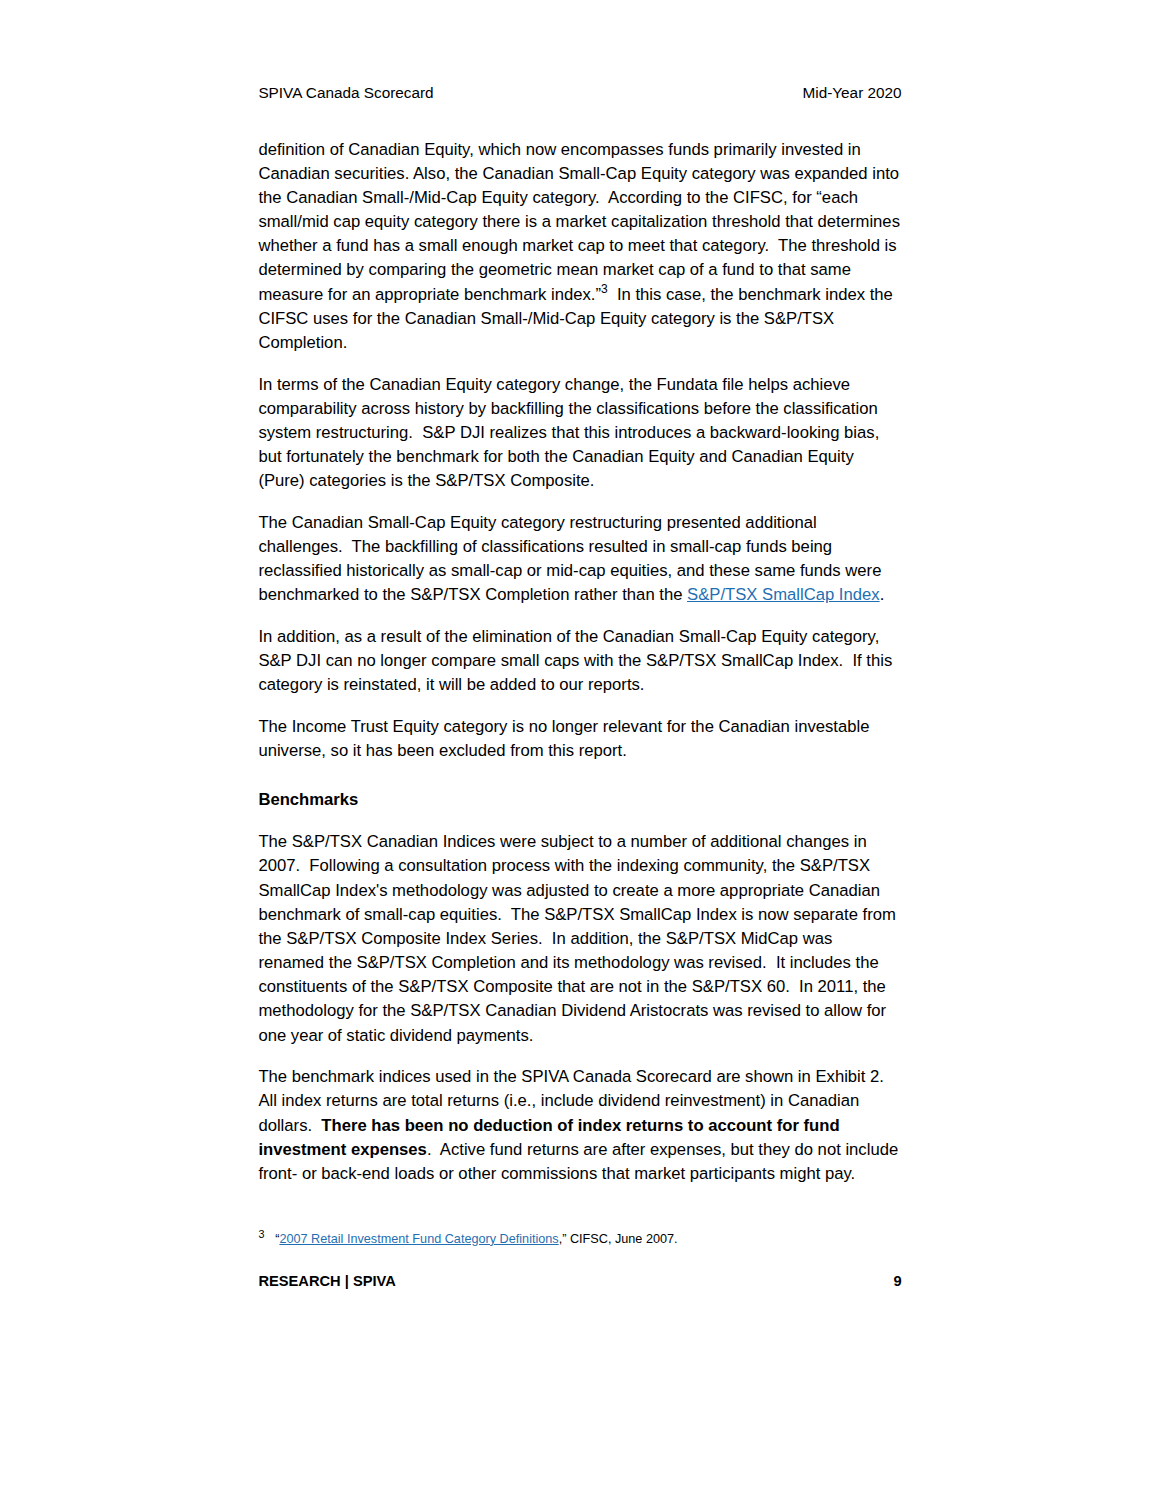SPIVA Canada Scorecard
Mid-Year 2020
definition of Canadian Equity, which now encompasses funds primarily invested in Canadian securities. Also, the Canadian Small-Cap Equity category was expanded into the Canadian Small-/Mid-Cap Equity category. According to the CIFSC, for “each small/mid cap equity category there is a market capitalization threshold that determines whether a fund has a small enough market cap to meet that category. The threshold is determined by comparing the geometric mean market cap of a fund to that same measure for an appropriate benchmark index.”3 In this case, the benchmark index the CIFSC uses for the Canadian Small-/Mid-Cap Equity category is the S&P/TSX Completion.
In terms of the Canadian Equity category change, the Fundata file helps achieve comparability across history by backfilling the classifications before the classification system restructuring. S&P DJI realizes that this introduces a backward-looking bias, but fortunately the benchmark for both the Canadian Equity and Canadian Equity (Pure) categories is the S&P/TSX Composite.
The Canadian Small-Cap Equity category restructuring presented additional challenges. The backfilling of classifications resulted in small-cap funds being reclassified historically as small-cap or mid-cap equities, and these same funds were benchmarked to the S&P/TSX Completion rather than the S&P/TSX SmallCap Index.
In addition, as a result of the elimination of the Canadian Small-Cap Equity category, S&P DJI can no longer compare small caps with the S&P/TSX SmallCap Index. If this category is reinstated, it will be added to our reports.
The Income Trust Equity category is no longer relevant for the Canadian investable universe, so it has been excluded from this report.
Benchmarks
The S&P/TSX Canadian Indices were subject to a number of additional changes in 2007. Following a consultation process with the indexing community, the S&P/TSX SmallCap Index's methodology was adjusted to create a more appropriate Canadian benchmark of small-cap equities. The S&P/TSX SmallCap Index is now separate from the S&P/TSX Composite Index Series. In addition, the S&P/TSX MidCap was renamed the S&P/TSX Completion and its methodology was revised. It includes the constituents of the S&P/TSX Composite that are not in the S&P/TSX 60. In 2011, the methodology for the S&P/TSX Canadian Dividend Aristocrats was revised to allow for one year of static dividend payments.
The benchmark indices used in the SPIVA Canada Scorecard are shown in Exhibit 2. All index returns are total returns (i.e., include dividend reinvestment) in Canadian dollars. There has been no deduction of index returns to account for fund investment expenses. Active fund returns are after expenses, but they do not include front- or back-end loads or other commissions that market participants might pay.
3 “2007 Retail Investment Fund Category Definitions,” CIFSC, June 2007.
RESEARCH | SPIVA
9